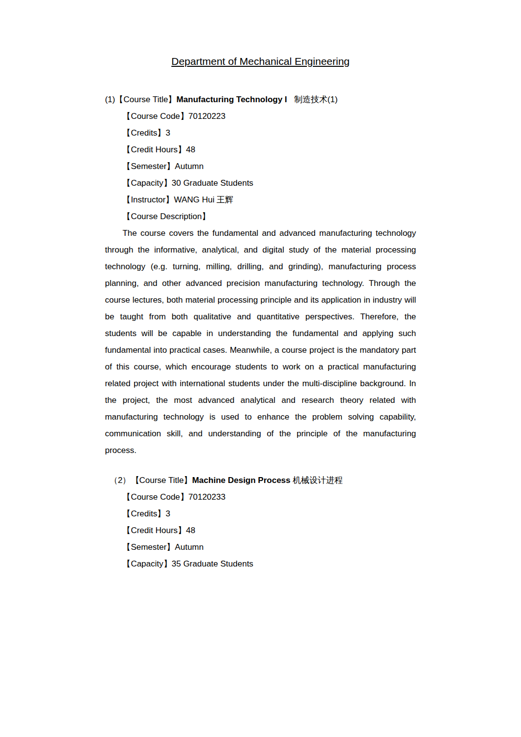Department of Mechanical Engineering
(1)【Course Title】Manufacturing Technology I 制造技术(1)
【Course Code】70120223
【Credits】3
【Credit Hours】48
【Semester】Autumn
【Capacity】30 Graduate Students
【Instructor】WANG Hui 王辉
【Course Description】
The course covers the fundamental and advanced manufacturing technology through the informative, analytical, and digital study of the material processing technology (e.g. turning, milling, drilling, and grinding), manufacturing process planning, and other advanced precision manufacturing technology. Through the course lectures, both material processing principle and its application in industry will be taught from both qualitative and quantitative perspectives. Therefore, the students will be capable in understanding the fundamental and applying such fundamental into practical cases. Meanwhile, a course project is the mandatory part of this course, which encourage students to work on a practical manufacturing related project with international students under the multi-discipline background. In the project, the most advanced analytical and research theory related with manufacturing technology is used to enhance the problem solving capability, communication skill, and understanding of the principle of the manufacturing process.
（2）【Course Title】Machine Design Process 机械设计进程
【Course Code】70120233
【Credits】3
【Credit Hours】48
【Semester】Autumn
【Capacity】35 Graduate Students